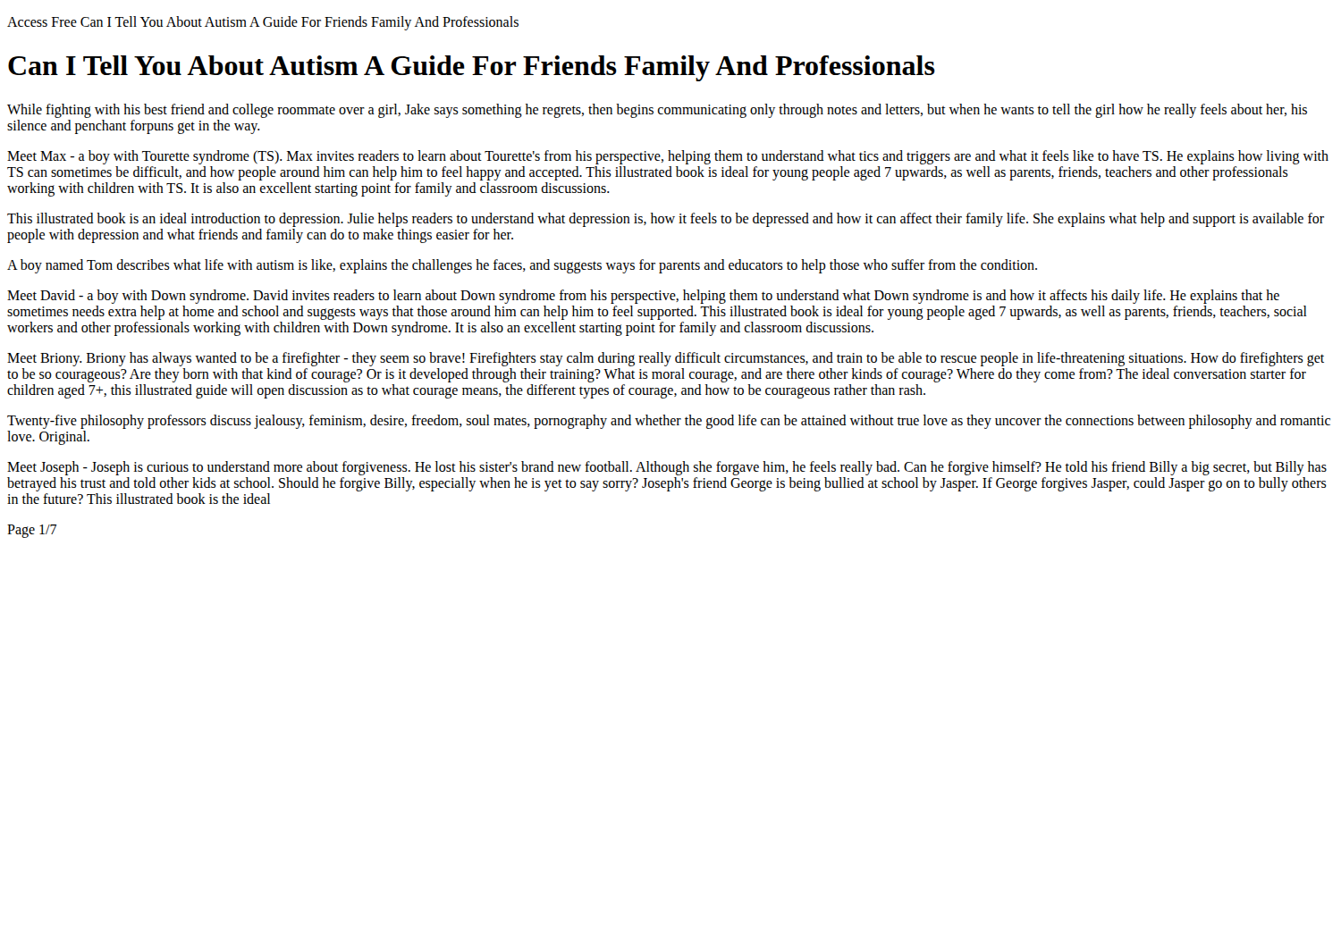Access Free Can I Tell You About Autism A Guide For Friends Family And Professionals
Can I Tell You About Autism A Guide For Friends Family And Professionals
While fighting with his best friend and college roommate over a girl, Jake says something he regrets, then begins communicating only through notes and letters, but when he wants to tell the girl how he really feels about her, his silence and penchant forpuns get in the way.
Meet Max - a boy with Tourette syndrome (TS). Max invites readers to learn about Tourette's from his perspective, helping them to understand what tics and triggers are and what it feels like to have TS. He explains how living with TS can sometimes be difficult, and how people around him can help him to feel happy and accepted. This illustrated book is ideal for young people aged 7 upwards, as well as parents, friends, teachers and other professionals working with children with TS. It is also an excellent starting point for family and classroom discussions.
This illustrated book is an ideal introduction to depression. Julie helps readers to understand what depression is, how it feels to be depressed and how it can affect their family life. She explains what help and support is available for people with depression and what friends and family can do to make things easier for her.
A boy named Tom describes what life with autism is like, explains the challenges he faces, and suggests ways for parents and educators to help those who suffer from the condition.
Meet David - a boy with Down syndrome. David invites readers to learn about Down syndrome from his perspective, helping them to understand what Down syndrome is and how it affects his daily life. He explains that he sometimes needs extra help at home and school and suggests ways that those around him can help him to feel supported. This illustrated book is ideal for young people aged 7 upwards, as well as parents, friends, teachers, social workers and other professionals working with children with Down syndrome. It is also an excellent starting point for family and classroom discussions.
Meet Briony. Briony has always wanted to be a firefighter - they seem so brave! Firefighters stay calm during really difficult circumstances, and train to be able to rescue people in life-threatening situations. How do firefighters get to be so courageous? Are they born with that kind of courage? Or is it developed through their training? What is moral courage, and are there other kinds of courage? Where do they come from? The ideal conversation starter for children aged 7+, this illustrated guide will open discussion as to what courage means, the different types of courage, and how to be courageous rather than rash.
Twenty-five philosophy professors discuss jealousy, feminism, desire, freedom, soul mates, pornography and whether the good life can be attained without true love as they uncover the connections between philosophy and romantic love. Original.
Meet Joseph - Joseph is curious to understand more about forgiveness. He lost his sister's brand new football. Although she forgave him, he feels really bad. Can he forgive himself? He told his friend Billy a big secret, but Billy has betrayed his trust and told other kids at school. Should he forgive Billy, especially when he is yet to say sorry? Joseph's friend George is being bullied at school by Jasper. If George forgives Jasper, could Jasper go on to bully others in the future? This illustrated book is the ideal
Page 1/7